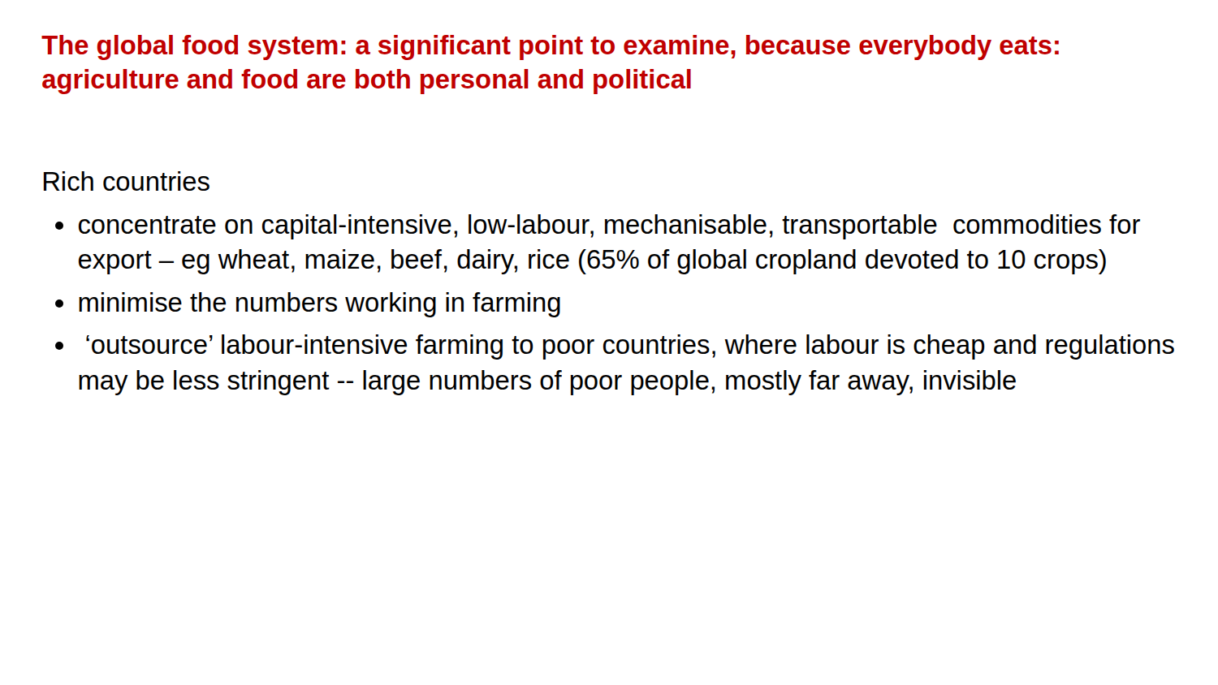The global food system: a significant point to examine, because everybody eats: agriculture and food are both personal and political
Rich countries
concentrate on capital-intensive, low-labour, mechanisable, transportable commodities for export – eg wheat, maize, beef, dairy, rice (65% of global cropland devoted to 10 crops)
minimise the numbers working in farming
‘outsource’ labour-intensive farming to poor countries, where labour is cheap and regulations may be less stringent -- large numbers of poor people, mostly far away, invisible